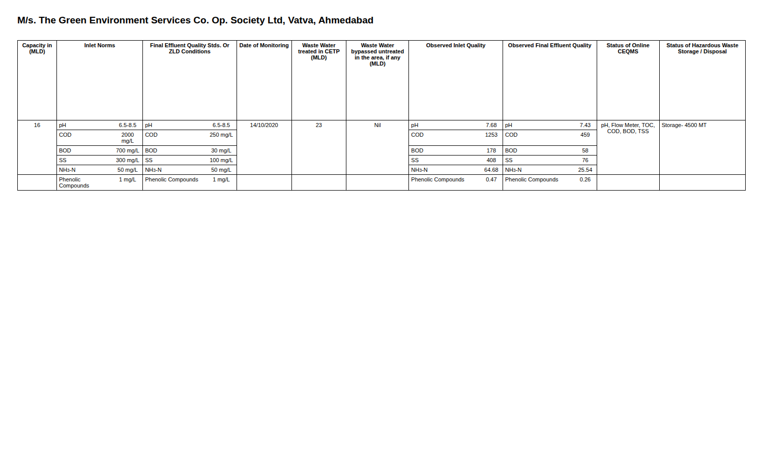M/s. The Green Environment Services Co. Op. Society Ltd, Vatva, Ahmedabad
| Capacity in (MLD) | Inlet Norms | Final Effluent Quality Stds. Or ZLD Conditions | Date of Monitoring | Waste Water treated in CETP (MLD) | Waste Water bypassed untreated in the area, if any (MLD) | Observed Inlet Quality | Observed Final Effluent Quality | Status of Online CEQMS | Status of Hazardous Waste Storage / Disposal |
| --- | --- | --- | --- | --- | --- | --- | --- | --- | --- |
| 16 | pH | 6.5-8.5 | pH | 6.5-8.5 | 14/10/2020 | 23 | Nil | pH | 7.68 | pH | 7.43 | pH, Flow Meter, TOC, COD, BOD, TSS | Storage- 4500 MT |
| COD | 2000 mg/L | COD | 250 mg/L | COD | 1253 | COD | 459 |
| BOD | 700 mg/L | BOD | 30 mg/L | BOD | 178 | BOD | 58 |
| SS | 300 mg/L | SS | 100 mg/L | SS | 408 | SS | 76 |
| NH 3 -N | 50 mg/L | NH 3 -N | 50 mg/L | NH 3 -N | 64.68 | NH 3 -N | 25.54 |
| | Phenolic Compounds | 1 mg/L | Phenolic Compounds | 1 mg/L | | | | Phenolic Compounds | 0.47 | Phenolic Compounds | 0.26 | | |